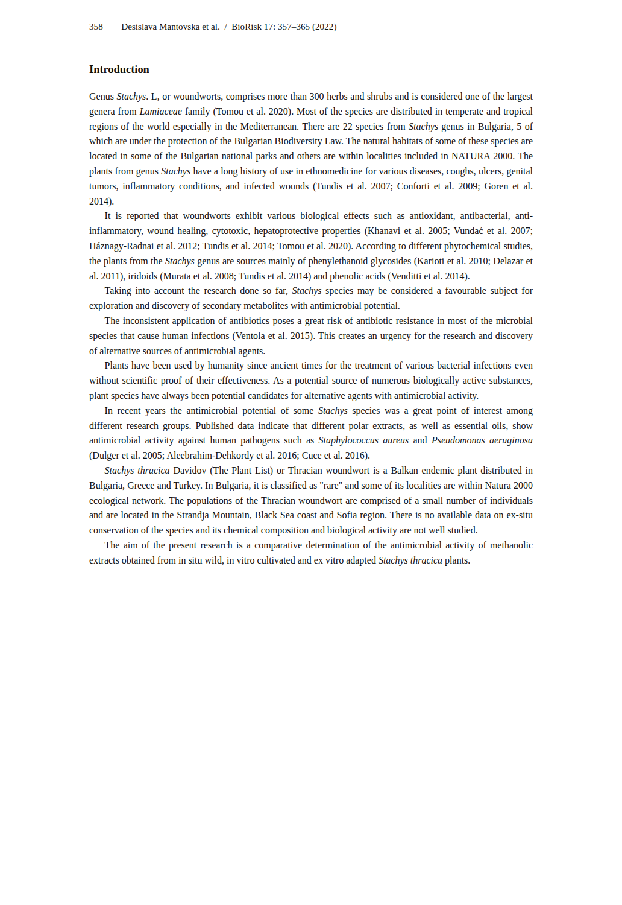358 Desislava Mantovska et al. / BioRisk 17: 357–365 (2022)
Introduction
Genus Stachys. L, or woundworts, comprises more than 300 herbs and shrubs and is considered one of the largest genera from Lamiaceae family (Tomou et al. 2020). Most of the species are distributed in temperate and tropical regions of the world especially in the Mediterranean. There are 22 species from Stachys genus in Bulgaria, 5 of which are under the protection of the Bulgarian Biodiversity Law. The natural habitats of some of these species are located in some of the Bulgarian national parks and others are within localities included in NATURA 2000. The plants from genus Stachys have a long history of use in ethnomedicine for various diseases, coughs, ulcers, genital tumors, inflammatory conditions, and infected wounds (Tundis et al. 2007; Conforti et al. 2009; Goren et al. 2014).
It is reported that woundworts exhibit various biological effects such as antioxidant, antibacterial, anti-inflammatory, wound healing, cytotoxic, hepatoprotective properties (Khanavi et al. 2005; Vundać et al. 2007; Háznagy-Radnai et al. 2012; Tundis et al. 2014; Tomou et al. 2020). According to different phytochemical studies, the plants from the Stachys genus are sources mainly of phenylethanoid glycosides (Karioti et al. 2010; Delazar et al. 2011), iridoids (Murata et al. 2008; Tundis et al. 2014) and phenolic acids (Venditti et al. 2014).
Taking into account the research done so far, Stachys species may be considered a favourable subject for exploration and discovery of secondary metabolites with antimicrobial potential.
The inconsistent application of antibiotics poses a great risk of antibiotic resistance in most of the microbial species that cause human infections (Ventola et al. 2015). This creates an urgency for the research and discovery of alternative sources of antimicrobial agents.
Plants have been used by humanity since ancient times for the treatment of various bacterial infections even without scientific proof of their effectiveness. As a potential source of numerous biologically active substances, plant species have always been potential candidates for alternative agents with antimicrobial activity.
In recent years the antimicrobial potential of some Stachys species was a great point of interest among different research groups. Published data indicate that different polar extracts, as well as essential oils, show antimicrobial activity against human pathogens such as Staphylococcus aureus and Pseudomonas aeruginosa (Dulger et al. 2005; Aleebrahim-Dehkordy et al. 2016; Cuce et al. 2016).
Stachys thracica Davidov (The Plant List) or Thracian woundwort is a Balkan endemic plant distributed in Bulgaria, Greece and Turkey. In Bulgaria, it is classified as "rare" and some of its localities are within Natura 2000 ecological network. The populations of the Thracian woundwort are comprised of a small number of individuals and are located in the Strandja Mountain, Black Sea coast and Sofia region. There is no available data on ex-situ conservation of the species and its chemical composition and biological activity are not well studied.
The aim of the present research is a comparative determination of the antimicrobial activity of methanolic extracts obtained from in situ wild, in vitro cultivated and ex vitro adapted Stachys thracica plants.